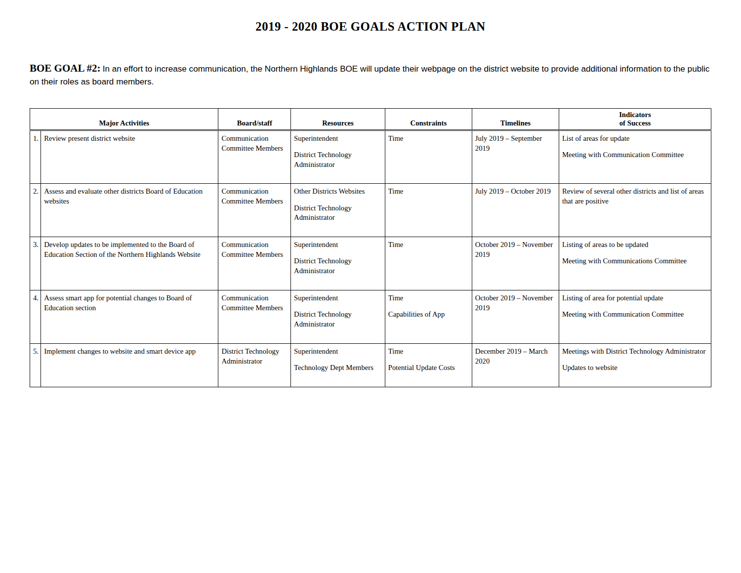2019 - 2020 BOE GOALS ACTION PLAN
BOE GOAL #2: In an effort to increase communication, the Northern Highlands BOE will update their webpage on the district website to provide additional information to the public on their roles as board members.
| Major Activities | Board/staff | Resources | Constraints | Timelines | Indicators of Success |
| --- | --- | --- | --- | --- | --- |
| 1. | Review present district website | Communication Committee Members | Superintendent District Technology Administrator | Time | July 2019 – September 2019 | List of areas for update Meeting with Communication Committee |
| 2. | Assess and evaluate other districts Board of Education websites | Communication Committee Members | Other Districts Websites District Technology Administrator | Time | July 2019 – October 2019 | Review of several other districts and list of areas that are positive |
| 3. | Develop updates to be implemented to the Board of Education Section of the Northern Highlands Website | Communication Committee Members | Superintendent District Technology Administrator | Time | October 2019 – November 2019 | Listing of areas to be updated Meeting with Communications Committee |
| 4. | Assess smart app for potential changes to Board of Education section | Communication Committee Members | Superintendent District Technology Administrator | Time Capabilities of App | October 2019 – November 2019 | Listing of area for potential update Meeting with Communication Committee |
| 5. | Implement changes to website and smart device app | District Technology Administrator | Superintendent Technology Dept Members | Time Potential Update Costs | December 2019 – March 2020 | Meetings with District Technology Administrator Updates to website |